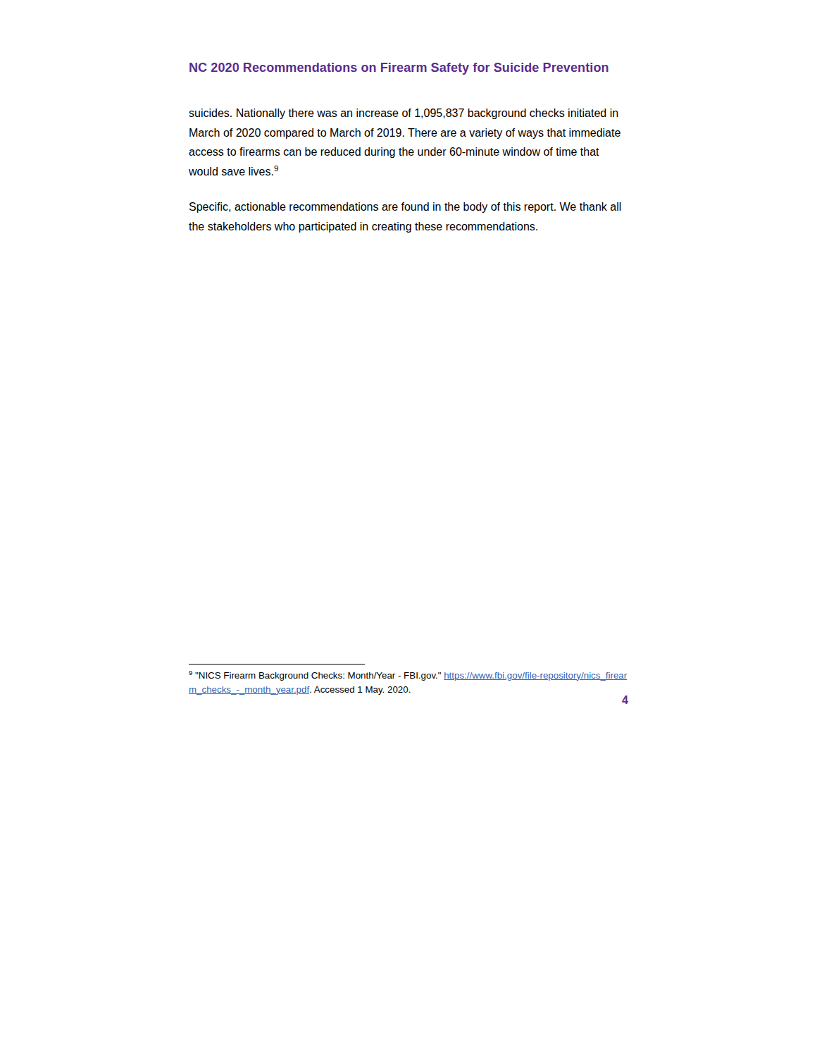NC 2020 Recommendations on Firearm Safety for Suicide Prevention
suicides. Nationally there was an increase of 1,095,837 background checks initiated in March of 2020 compared to March of 2019. There are a variety of ways that immediate access to firearms can be reduced during the under 60-minute window of time that would save lives.9
Specific, actionable recommendations are found in the body of this report. We thank all the stakeholders who participated in creating these recommendations.
9 "NICS Firearm Background Checks: Month/Year - FBI.gov." https://www.fbi.gov/file-repository/nics_firearm_checks_-_month_year.pdf. Accessed 1 May. 2020.
4